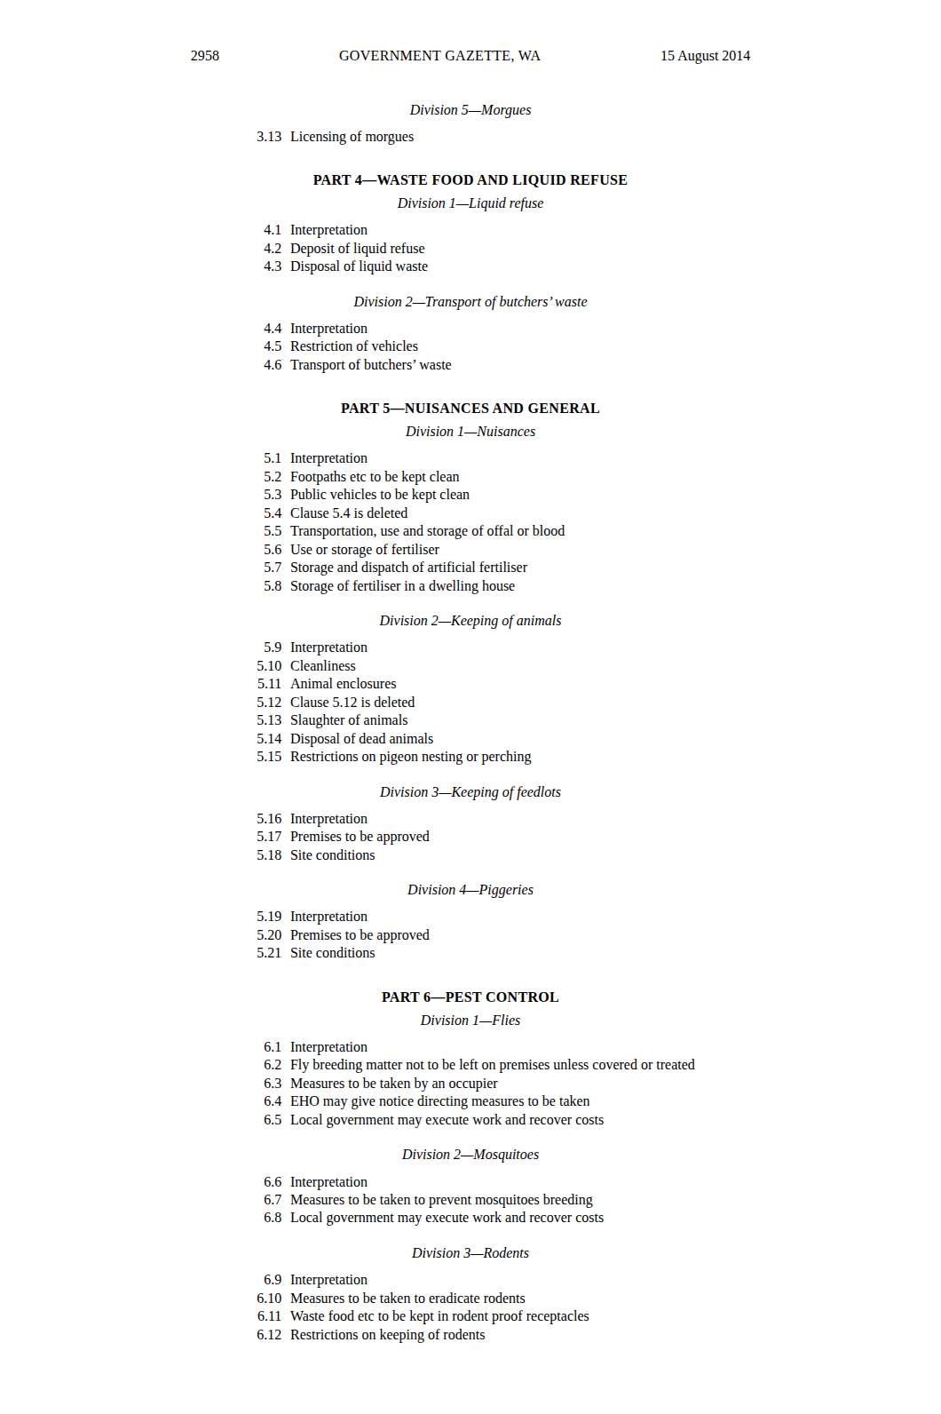2958
GOVERNMENT GAZETTE, WA
15 August 2014
Division 5—Morgues
3.13 Licensing of morgues
PART 4—WASTE FOOD AND LIQUID REFUSE
Division 1—Liquid refuse
4.1 Interpretation
4.2 Deposit of liquid refuse
4.3 Disposal of liquid waste
Division 2—Transport of butchers’ waste
4.4 Interpretation
4.5 Restriction of vehicles
4.6 Transport of butchers’ waste
PART 5—NUISANCES AND GENERAL
Division 1—Nuisances
5.1 Interpretation
5.2 Footpaths etc to be kept clean
5.3 Public vehicles to be kept clean
5.4 Clause 5.4 is deleted
5.5 Transportation, use and storage of offal or blood
5.6 Use or storage of fertiliser
5.7 Storage and dispatch of artificial fertiliser
5.8 Storage of fertiliser in a dwelling house
Division 2—Keeping of animals
5.9 Interpretation
5.10 Cleanliness
5.11 Animal enclosures
5.12 Clause 5.12 is deleted
5.13 Slaughter of animals
5.14 Disposal of dead animals
5.15 Restrictions on pigeon nesting or perching
Division 3—Keeping of feedlots
5.16 Interpretation
5.17 Premises to be approved
5.18 Site conditions
Division 4—Piggeries
5.19 Interpretation
5.20 Premises to be approved
5.21 Site conditions
PART 6—PEST CONTROL
Division 1—Flies
6.1 Interpretation
6.2 Fly breeding matter not to be left on premises unless covered or treated
6.3 Measures to be taken by an occupier
6.4 EHO may give notice directing measures to be taken
6.5 Local government may execute work and recover costs
Division 2—Mosquitoes
6.6 Interpretation
6.7 Measures to be taken to prevent mosquitoes breeding
6.8 Local government may execute work and recover costs
Division 3—Rodents
6.9 Interpretation
6.10 Measures to be taken to eradicate rodents
6.11 Waste food etc to be kept in rodent proof receptacles
6.12 Restrictions on keeping of rodents